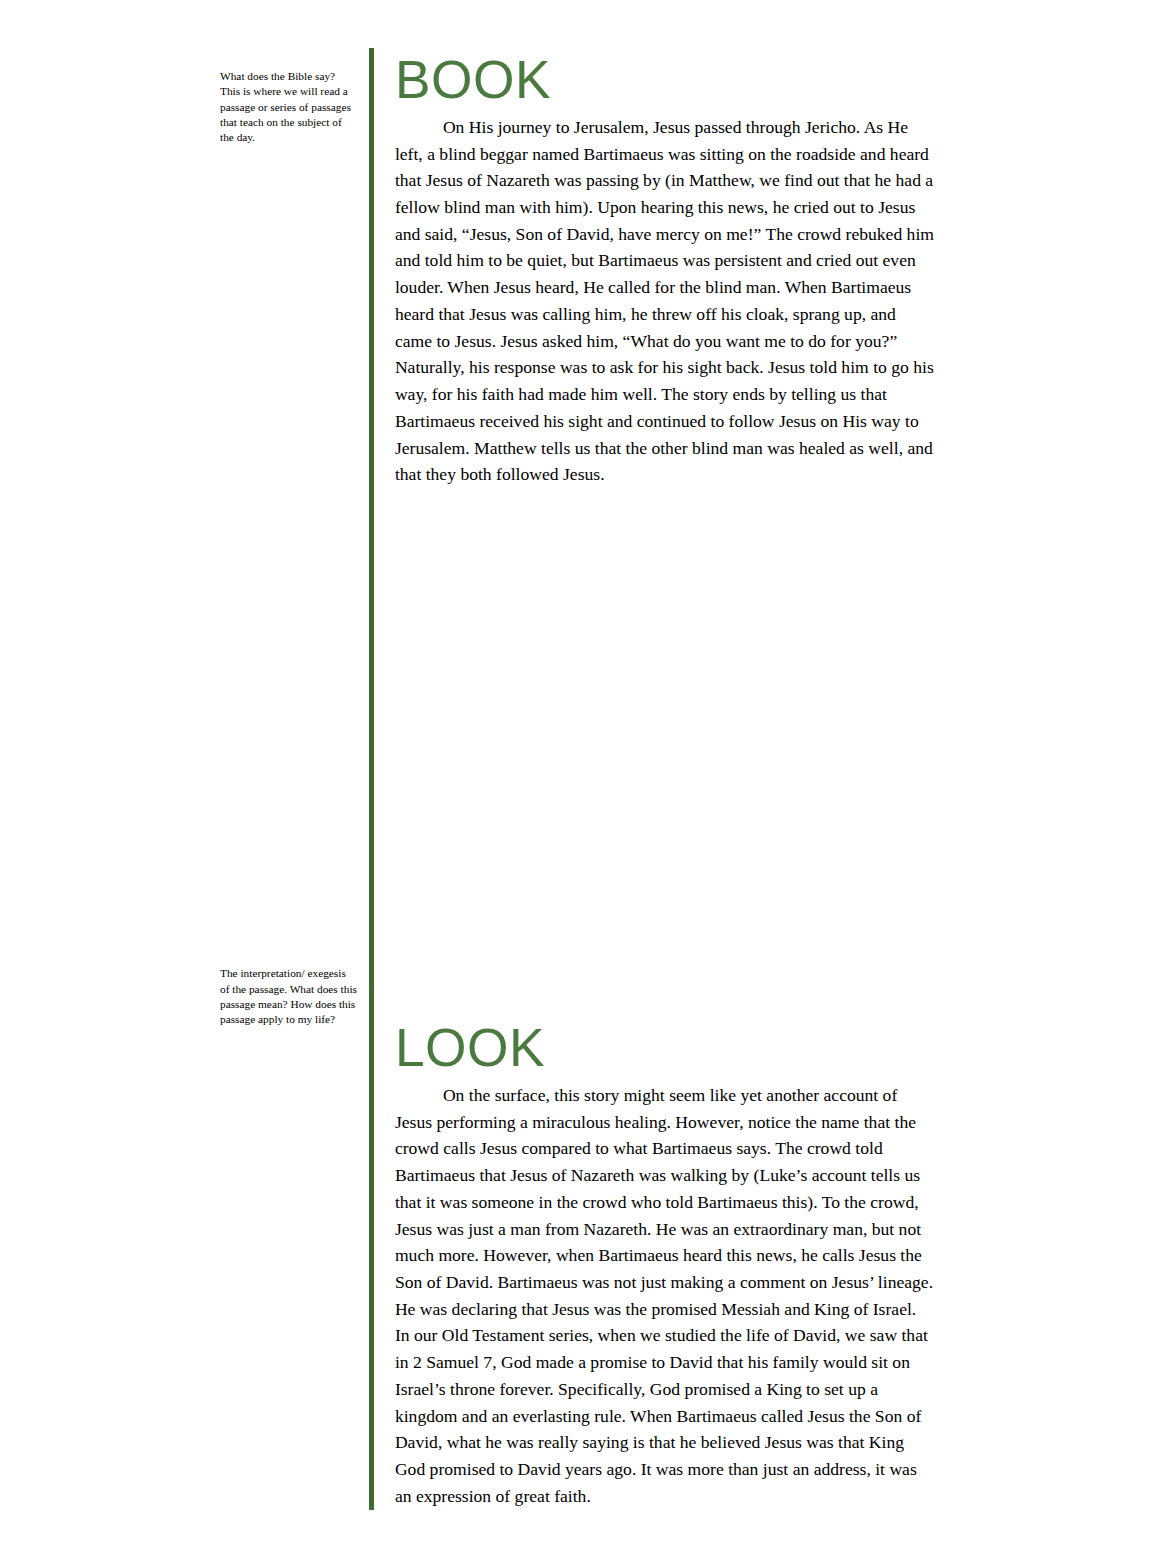What does the Bible say? This is where we will read a passage or series of passages that teach on the subject of the day.
The interpretation/ exegesis of the passage. What does this passage mean? How does this passage apply to my life?
BOOK
On His journey to Jerusalem, Jesus passed through Jericho. As He left, a blind beggar named Bartimaeus was sitting on the roadside and heard that Jesus of Nazareth was passing by (in Matthew, we find out that he had a fellow blind man with him). Upon hearing this news, he cried out to Jesus and said, “Jesus, Son of David, have mercy on me!” The crowd rebuked him and told him to be quiet, but Bartimaeus was persistent and cried out even louder. When Jesus heard, He called for the blind man. When Bartimaeus heard that Jesus was calling him, he threw off his cloak, sprang up, and came to Jesus. Jesus asked him, “What do you want me to do for you?” Naturally, his response was to ask for his sight back. Jesus told him to go his way, for his faith had made him well. The story ends by telling us that Bartimaeus received his sight and continued to follow Jesus on His way to Jerusalem. Matthew tells us that the other blind man was healed as well, and that they both followed Jesus.
LOOK
On the surface, this story might seem like yet another account of Jesus performing a miraculous healing. However, notice the name that the crowd calls Jesus compared to what Bartimaeus says. The crowd told Bartimaeus that Jesus of Nazareth was walking by (Luke’s account tells us that it was someone in the crowd who told Bartimaeus this). To the crowd, Jesus was just a man from Nazareth. He was an extraordinary man, but not much more. However, when Bartimaeus heard this news, he calls Jesus the Son of David. Bartimaeus was not just making a comment on Jesus’ lineage. He was declaring that Jesus was the promised Messiah and King of Israel. In our Old Testament series, when we studied the life of David, we saw that in 2 Samuel 7, God made a promise to David that his family would sit on Israel’s throne forever. Specifically, God promised a King to set up a kingdom and an everlasting rule. When Bartimaeus called Jesus the Son of David, what he was really saying is that he believed Jesus was that King God promised to David years ago. It was more than just an address, it was an expression of great faith.